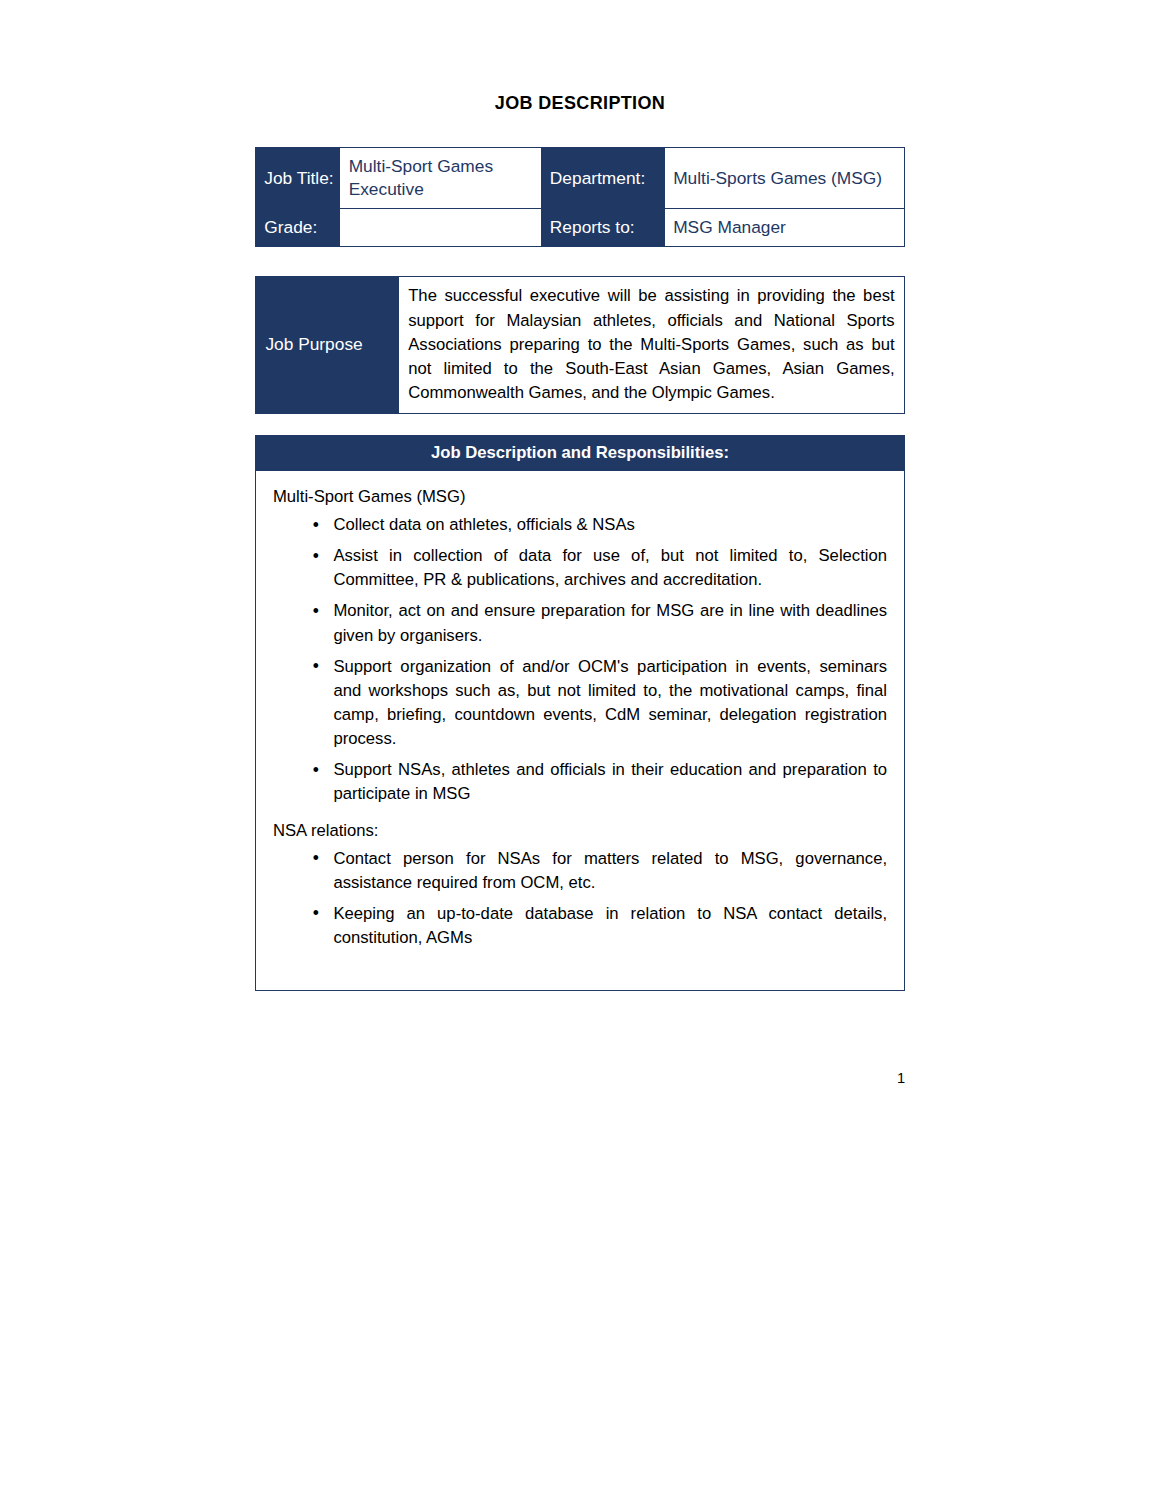JOB DESCRIPTION
| Job Title: | Multi-Sport Games Executive | Department: | Multi-Sports Games (MSG) |
| Grade: | | Reports to: | MSG Manager |
| Job Purpose | The successful executive will be assisting in providing the best support for Malaysian athletes, officials and National Sports Associations preparing to the Multi-Sports Games, such as but not limited to the South-East Asian Games, Asian Games, Commonwealth Games, and the Olympic Games. |
| Job Description and Responsibilities: |
| Multi-Sport Games (MSG) Collect data on athletes, officials & NSAs Assist in collection of data for use of, but not limited to, Selection Committee, PR & publications, archives and accreditation. Monitor, act on and ensure preparation for MSG are in line with deadlines given by organisers. Support organization of and/or OCM's participation in events, seminars and workshops such as, but not limited to, the motivational camps, final camp, briefing, countdown events, CdM seminar, delegation registration process. Support NSAs, athletes and officials in their education and preparation to participate in MSG NSA relations: Contact person for NSAs for matters related to MSG, governance, assistance required from OCM, etc. Keeping an up-to-date database in relation to NSA contact details, constitution, AGMs |
1